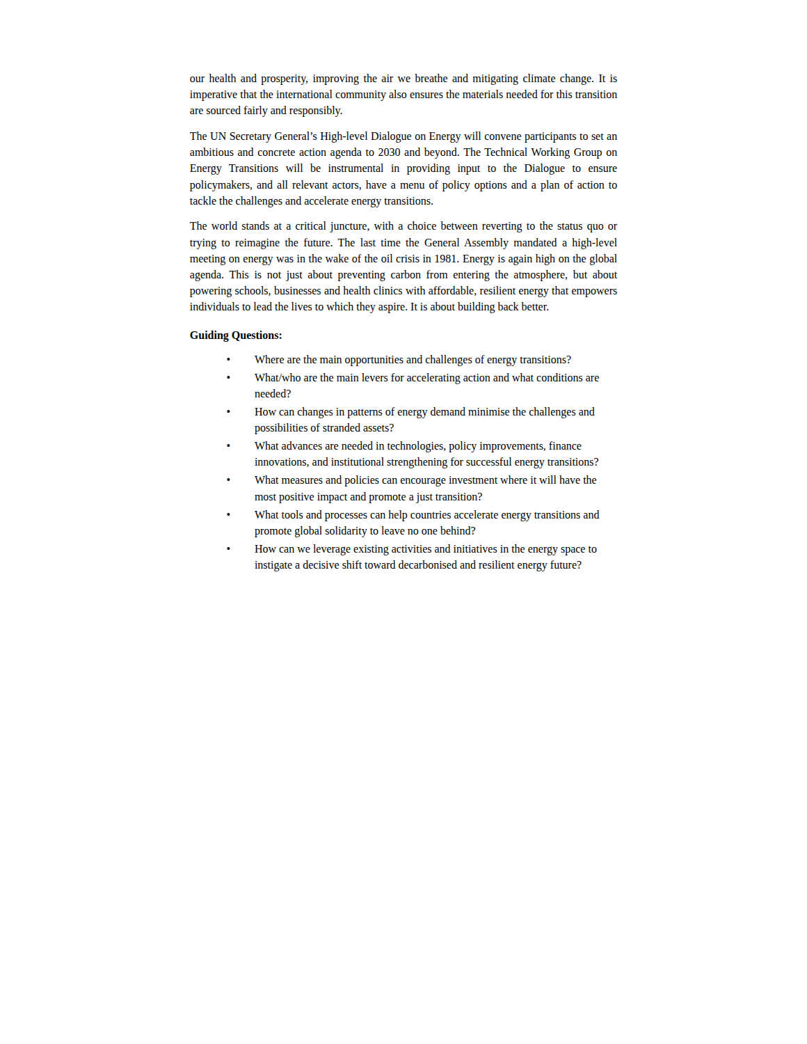our health and prosperity, improving the air we breathe and mitigating climate change. It is imperative that the international community also ensures the materials needed for this transition are sourced fairly and responsibly.
The UN Secretary General’s High-level Dialogue on Energy will convene participants to set an ambitious and concrete action agenda to 2030 and beyond. The Technical Working Group on Energy Transitions will be instrumental in providing input to the Dialogue to ensure policymakers, and all relevant actors, have a menu of policy options and a plan of action to tackle the challenges and accelerate energy transitions.
The world stands at a critical juncture, with a choice between reverting to the status quo or trying to reimagine the future. The last time the General Assembly mandated a high-level meeting on energy was in the wake of the oil crisis in 1981. Energy is again high on the global agenda. This is not just about preventing carbon from entering the atmosphere, but about powering schools, businesses and health clinics with affordable, resilient energy that empowers individuals to lead the lives to which they aspire. It is about building back better.
Guiding Questions:
Where are the main opportunities and challenges of energy transitions?
What/who are the main levers for accelerating action and what conditions are needed?
How can changes in patterns of energy demand minimise the challenges and possibilities of stranded assets?
What advances are needed in technologies, policy improvements, finance innovations, and institutional strengthening for successful energy transitions?
What measures and policies can encourage investment where it will have the most positive impact and promote a just transition?
What tools and processes can help countries accelerate energy transitions and promote global solidarity to leave no one behind?
How can we leverage existing activities and initiatives in the energy space to instigate a decisive shift toward decarbonised and resilient energy future?